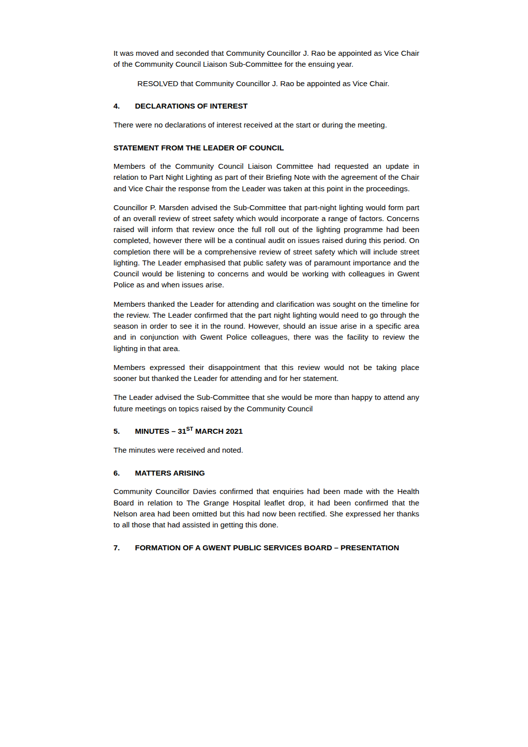It was moved and seconded that Community Councillor J. Rao be appointed as Vice Chair of the Community Council Liaison Sub-Committee for the ensuing year.
RESOLVED that Community Councillor J. Rao be appointed as Vice Chair.
4.
Declarations of Interest
There were no declarations of interest received at the start or during the meeting.
Statement from the Leader of Council
Members of the Community Council Liaison Committee had requested an update in relation to Part Night Lighting as part of their Briefing Note with the agreement of the Chair and Vice Chair the response from the Leader was taken at this point in the proceedings.
Councillor P. Marsden advised the Sub-Committee that part-night lighting would form part of an overall review of street safety which would incorporate a range of factors. Concerns raised will inform that review once the full roll out of the lighting programme had been completed, however there will be a continual audit on issues raised during this period. On completion there will be a comprehensive review of street safety which will include street lighting. The Leader emphasised that public safety was of paramount importance and the Council would be listening to concerns and would be working with colleagues in Gwent Police as and when issues arise.
Members thanked the Leader for attending and clarification was sought on the timeline for the review. The Leader confirmed that the part night lighting would need to go through the season in order to see it in the round. However, should an issue arise in a specific area and in conjunction with Gwent Police colleagues, there was the facility to review the lighting in that area.
Members expressed their disappointment that this review would not be taking place sooner but thanked the Leader for attending and for her statement.
The Leader advised the Sub-Committee that she would be more than happy to attend any future meetings on topics raised by the Community Council
5.
Minutes – 31st March 2021
The minutes were received and noted.
6.
Matters Arising
Community Councillor Davies confirmed that enquiries had been made with the Health Board in relation to The Grange Hospital leaflet drop, it had been confirmed that the Nelson area had been omitted but this had now been rectified. She expressed her thanks to all those that had assisted in getting this done.
7.
Formation of a Gwent Public Services Board – Presentation